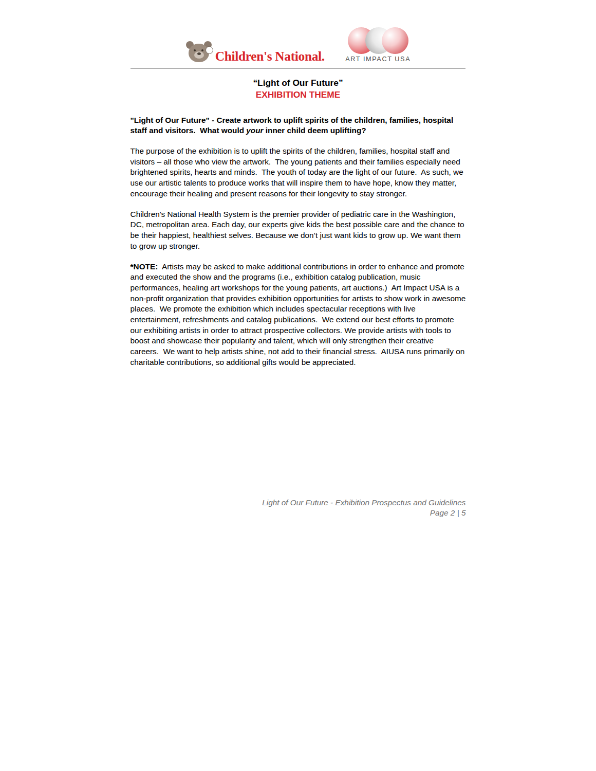Children's National.
Art Impact USA
“Light of Our Future”
EXHIBITION THEME
"Light of Our Future" - Create artwork to uplift spirits of the children, families, hospital staff and visitors. What would your inner child deem uplifting?
The purpose of the exhibition is to uplift the spirits of the children, families, hospital staff and visitors – all those who view the artwork. The young patients and their families especially need brightened spirits, hearts and minds. The youth of today are the light of our future. As such, we use our artistic talents to produce works that will inspire them to have hope, know they matter, encourage their healing and present reasons for their longevity to stay stronger.
Children's National Health System is the premier provider of pediatric care in the Washington, DC, metropolitan area. Each day, our experts give kids the best possible care and the chance to be their happiest, healthiest selves. Because we don’t just want kids to grow up. We want them to grow up stronger.
*NOTE: Artists may be asked to make additional contributions in order to enhance and promote and executed the show and the programs (i.e., exhibition catalog publication, music performances, healing art workshops for the young patients, art auctions.) Art Impact USA is a non-profit organization that provides exhibition opportunities for artists to show work in awesome places. We promote the exhibition which includes spectacular receptions with live entertainment, refreshments and catalog publications. We extend our best efforts to promote our exhibiting artists in order to attract prospective collectors. We provide artists with tools to boost and showcase their popularity and talent, which will only strengthen their creative careers. We want to help artists shine, not add to their financial stress. AIUSA runs primarily on charitable contributions, so additional gifts would be appreciated.
Light of Our Future - Exhibition Prospectus and Guidelines
Page 2 | 5